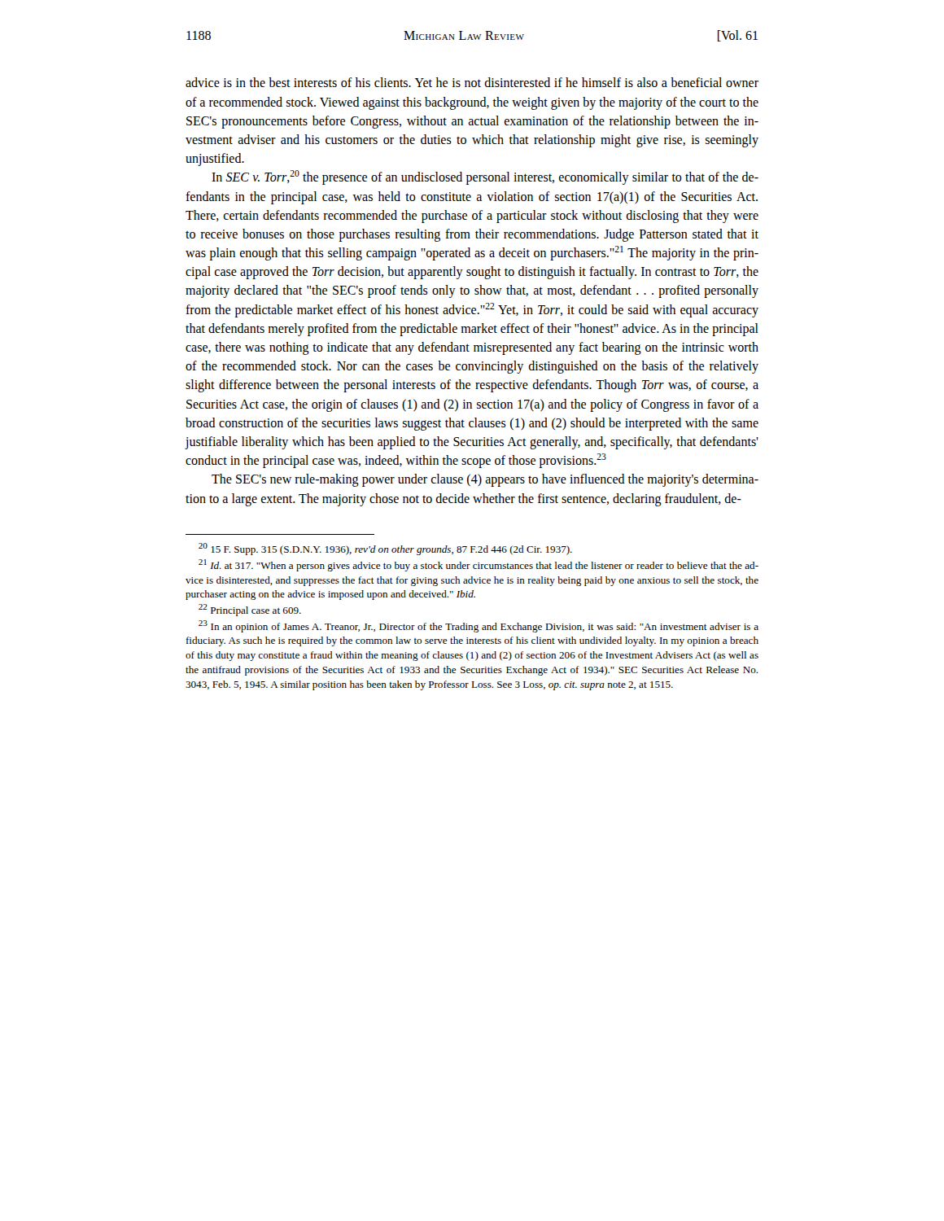1188 Michigan Law Review [Vol. 61
advice is in the best interests of his clients. Yet he is not disinterested if he himself is also a beneficial owner of a recommended stock. Viewed against this background, the weight given by the majority of the court to the SEC's pronouncements before Congress, without an actual examination of the relationship between the investment adviser and his customers or the duties to which that relationship might give rise, is seemingly unjustified.
In SEC v. Torr,20 the presence of an undisclosed personal interest, economically similar to that of the defendants in the principal case, was held to constitute a violation of section 17(a)(1) of the Securities Act. There, certain defendants recommended the purchase of a particular stock without disclosing that they were to receive bonuses on those purchases resulting from their recommendations. Judge Patterson stated that it was plain enough that this selling campaign "operated as a deceit on purchasers."21 The majority in the principal case approved the Torr decision, but apparently sought to distinguish it factually. In contrast to Torr, the majority declared that "the SEC's proof tends only to show that, at most, defendant . . . profited personally from the predictable market effect of his honest advice."22 Yet, in Torr, it could be said with equal accuracy that defendants merely profited from the predictable market effect of their "honest" advice. As in the principal case, there was nothing to indicate that any defendant misrepresented any fact bearing on the intrinsic worth of the recommended stock. Nor can the cases be convincingly distinguished on the basis of the relatively slight difference between the personal interests of the respective defendants. Though Torr was, of course, a Securities Act case, the origin of clauses (1) and (2) in section 17(a) and the policy of Congress in favor of a broad construction of the securities laws suggest that clauses (1) and (2) should be interpreted with the same justifiable liberality which has been applied to the Securities Act generally, and, specifically, that defendants' conduct in the principal case was, indeed, within the scope of those provisions.23
The SEC's new rule-making power under clause (4) appears to have influenced the majority's determination to a large extent. The majority chose not to decide whether the first sentence, declaring fraudulent, de-
20 15 F. Supp. 315 (S.D.N.Y. 1936), rev'd on other grounds, 87 F.2d 446 (2d Cir. 1937).
21 Id. at 317. "When a person gives advice to buy a stock under circumstances that lead the listener or reader to believe that the advice is disinterested, and suppresses the fact that for giving such advice he is in reality being paid by one anxious to sell the stock, the purchaser acting on the advice is imposed upon and deceived." Ibid.
22 Principal case at 609.
23 In an opinion of James A. Treanor, Jr., Director of the Trading and Exchange Division, it was said: "An investment adviser is a fiduciary. As such he is required by the common law to serve the interests of his client with undivided loyalty. In my opinion a breach of this duty may constitute a fraud within the meaning of clauses (1) and (2) of section 206 of the Investment Advisers Act (as well as the antifraud provisions of the Securities Act of 1933 and the Securities Exchange Act of 1934)." SEC Securities Act Release No. 3043, Feb. 5, 1945. A similar position has been taken by Professor Loss. See 3 Loss, op. cit. supra note 2, at 1515.